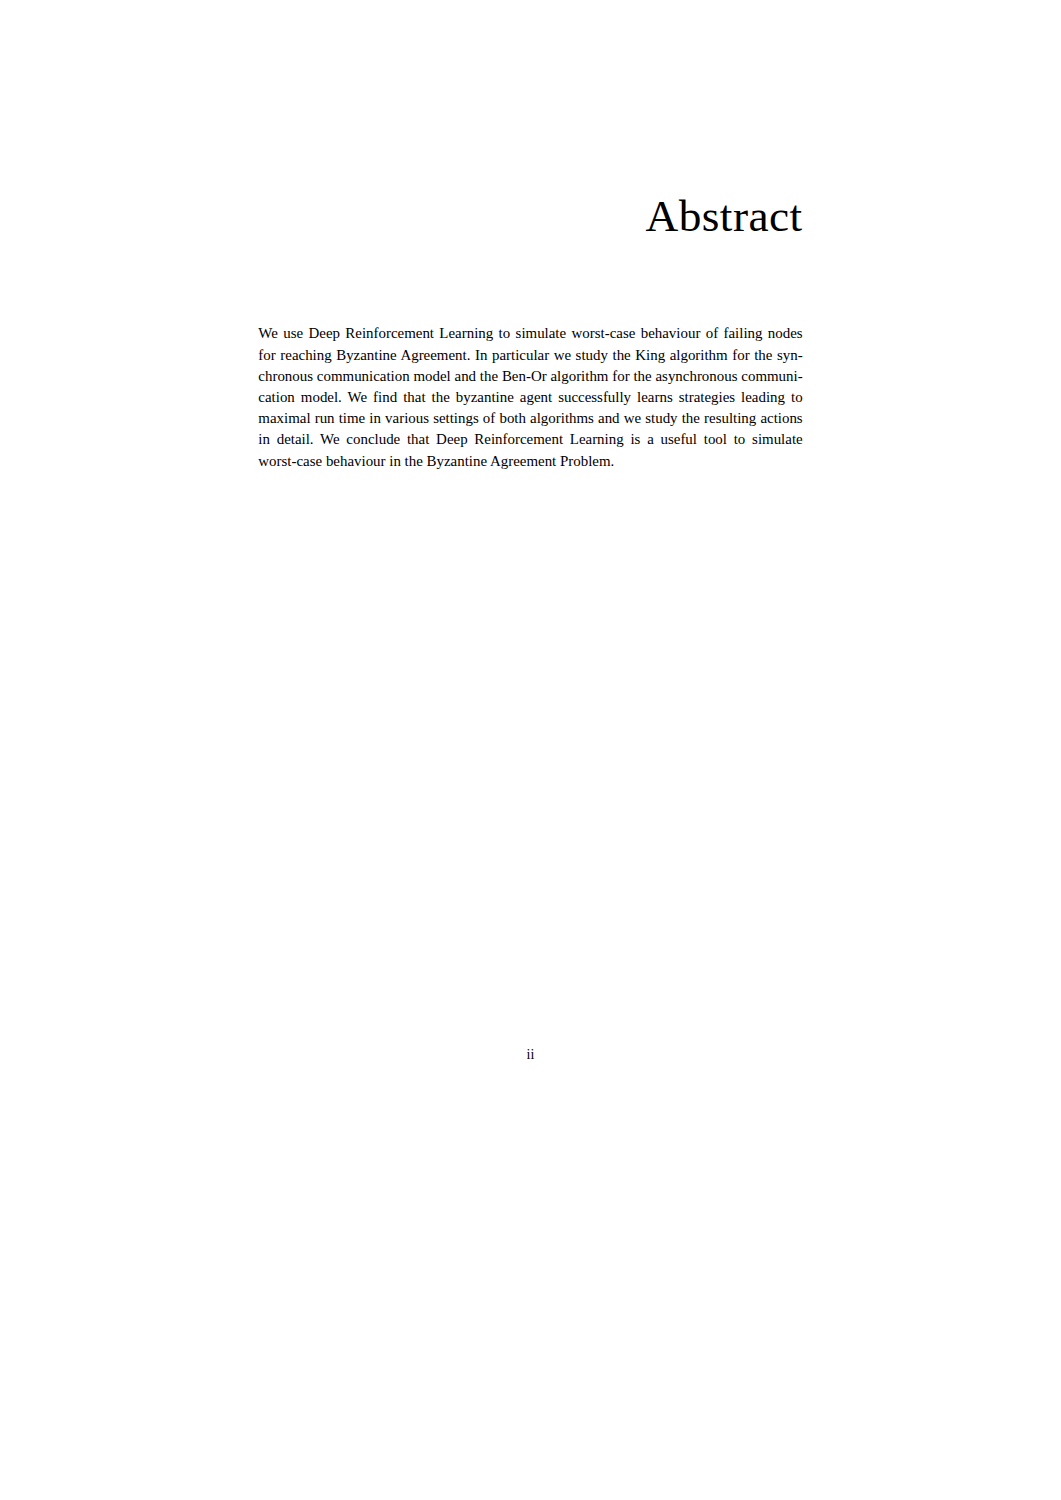Abstract
We use Deep Reinforcement Learning to simulate worst-case behaviour of failing nodes for reaching Byzantine Agreement. In particular we study the King algorithm for the synchronous communication model and the Ben-Or algorithm for the asynchronous communication model. We find that the byzantine agent successfully learns strategies leading to maximal run time in various settings of both algorithms and we study the resulting actions in detail. We conclude that Deep Reinforcement Learning is a useful tool to simulate worst-case behaviour in the Byzantine Agreement Problem.
ii